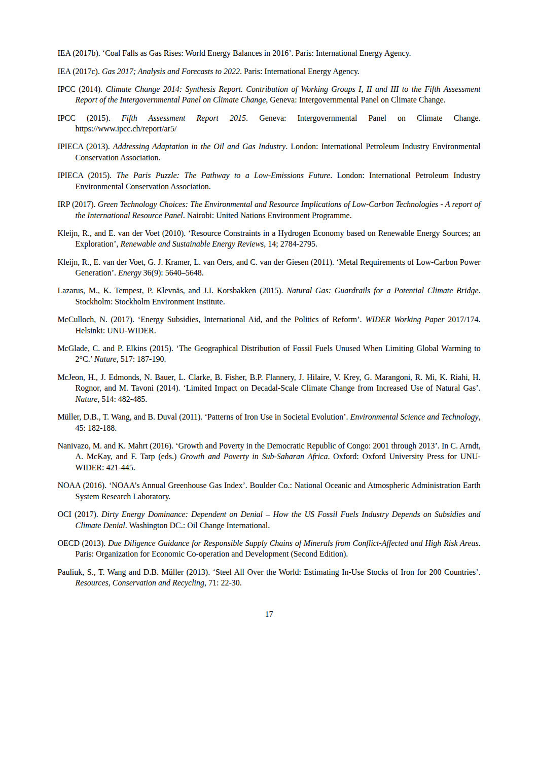IEA (2017b). ‘Coal Falls as Gas Rises: World Energy Balances in 2016’. Paris: International Energy Agency.
IEA (2017c). Gas 2017; Analysis and Forecasts to 2022. Paris: International Energy Agency.
IPCC (2014). Climate Change 2014: Synthesis Report. Contribution of Working Groups I, II and III to the Fifth Assessment Report of the Intergovernmental Panel on Climate Change, Geneva: Intergovernmental Panel on Climate Change.
IPCC (2015). Fifth Assessment Report 2015. Geneva: Intergovernmental Panel on Climate Change. https://www.ipcc.ch/report/ar5/
IPIECA (2013). Addressing Adaptation in the Oil and Gas Industry. London: International Petroleum Industry Environmental Conservation Association.
IPIECA (2015). The Paris Puzzle: The Pathway to a Low-Emissions Future. London: International Petroleum Industry Environmental Conservation Association.
IRP (2017). Green Technology Choices: The Environmental and Resource Implications of Low-Carbon Technologies - A report of the International Resource Panel. Nairobi: United Nations Environment Programme.
Kleijn, R., and E. van der Voet (2010). ‘Resource Constraints in a Hydrogen Economy based on Renewable Energy Sources; an Exploration’, Renewable and Sustainable Energy Reviews, 14; 2784-2795.
Kleijn, R., E. van der Voet, G. J. Kramer, L. van Oers, and C. van der Giesen (2011). ‘Metal Requirements of Low-Carbon Power Generation’. Energy 36(9): 5640–5648.
Lazarus, M., K. Tempest, P. Klevnäs, and J.I. Korsbakken (2015). Natural Gas: Guardrails for a Potential Climate Bridge. Stockholm: Stockholm Environment Institute.
McCulloch, N. (2017). ‘Energy Subsidies, International Aid, and the Politics of Reform’. WIDER Working Paper 2017/174. Helsinki: UNU-WIDER.
McGlade, C. and P. Elkins (2015). ‘The Geographical Distribution of Fossil Fuels Unused When Limiting Global Warming to 2°C.’ Nature, 517: 187-190.
McJeon, H., J. Edmonds, N. Bauer, L. Clarke, B. Fisher, B.P. Flannery, J. Hilaire, V. Krey, G. Marangoni, R. Mi, K. Riahi, H. Rognor, and M. Tavoni (2014). ‘Limited Impact on Decadal-Scale Climate Change from Increased Use of Natural Gas’. Nature, 514: 482-485.
Müller, D.B., T. Wang, and B. Duval (2011). ‘Patterns of Iron Use in Societal Evolution’. Environmental Science and Technology, 45: 182-188.
Nanivazo, M. and K. Mahrt (2016). ‘Growth and Poverty in the Democratic Republic of Congo: 2001 through 2013’. In C. Arndt, A. McKay, and F. Tarp (eds.) Growth and Poverty in Sub-Saharan Africa. Oxford: Oxford University Press for UNU-WIDER: 421-445.
NOAA (2016). ‘NOAA’s Annual Greenhouse Gas Index’. Boulder Co.: National Oceanic and Atmospheric Administration Earth System Research Laboratory.
OCI (2017). Dirty Energy Dominance: Dependent on Denial – How the US Fossil Fuels Industry Depends on Subsidies and Climate Denial. Washington DC.: Oil Change International.
OECD (2013). Due Diligence Guidance for Responsible Supply Chains of Minerals from Conflict-Affected and High Risk Areas. Paris: Organization for Economic Co-operation and Development (Second Edition).
Pauliuk, S., T. Wang and D.B. Müller (2013). ‘Steel All Over the World: Estimating In-Use Stocks of Iron for 200 Countries’. Resources, Conservation and Recycling, 71: 22-30.
17